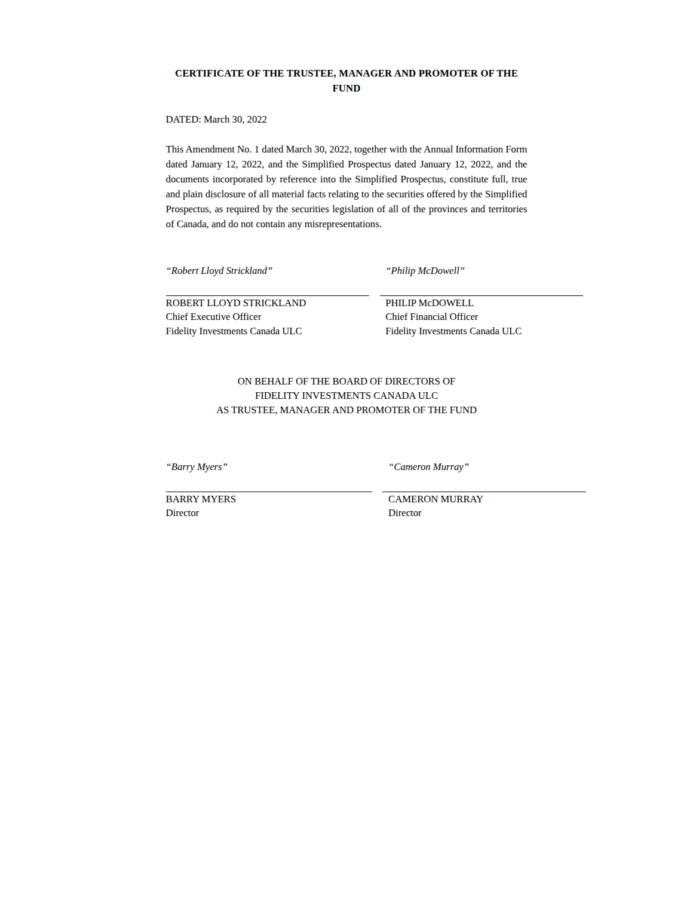CERTIFICATE OF THE TRUSTEE, MANAGER AND PROMOTER OF THE FUND
DATED: March 30, 2022
This Amendment No. 1 dated March 30, 2022, together with the Annual Information Form dated January 12, 2022, and the Simplified Prospectus dated January 12, 2022, and the documents incorporated by reference into the Simplified Prospectus, constitute full, true and plain disclosure of all material facts relating to the securities offered by the Simplified Prospectus, as required by the securities legislation of all of the provinces and territories of Canada, and do not contain any misrepresentations.
| “Robert Lloyd Strickland” ROBERT LLOYD STRICKLAND Chief Executive Officer Fidelity Investments Canada ULC | “Philip McDowell” PHILIP McDOWELL Chief Financial Officer Fidelity Investments Canada ULC |
ON BEHALF OF THE BOARD OF DIRECTORS OF
FIDELITY INVESTMENTS CANADA ULC
AS TRUSTEE, MANAGER AND PROMOTER OF THE FUND
| “Barry Myers” BARRY MYERS Director | “Cameron Murray” CAMERON MURRAY Director |